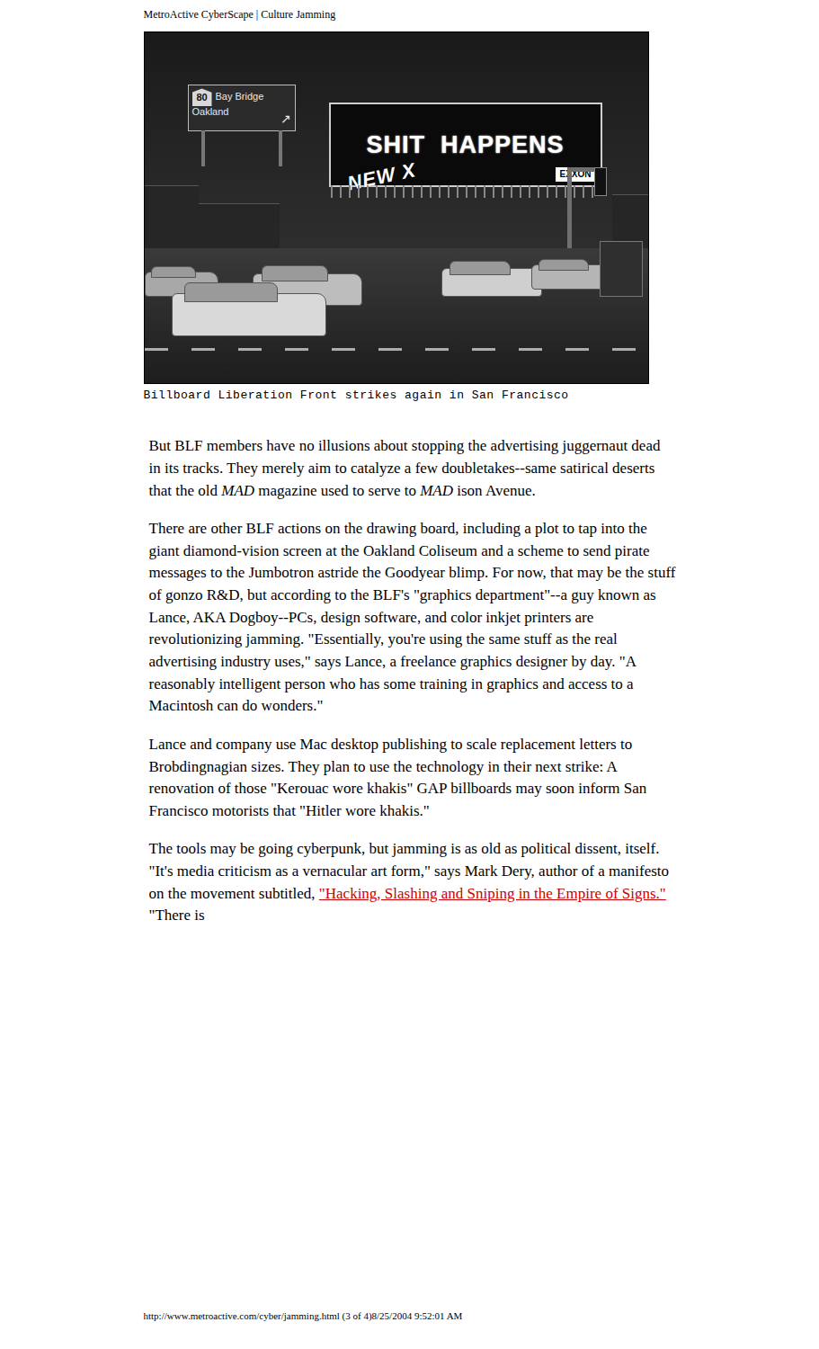MetroActive CyberScape | Culture Jamming
80 Bay Bridge
Oakland ↗
SHIT HAPPENS NEW X EXXON
Billboard Liberation Front strikes again in San Francisco
But BLF members have no illusions about stopping the advertising juggernaut dead in its tracks. They merely aim to catalyze a few doubletakes--same satirical deserts that the old MAD magazine used to serve to MAD ison Avenue.
There are other BLF actions on the drawing board, including a plot to tap into the giant diamond-vision screen at the Oakland Coliseum and a scheme to send pirate messages to the Jumbotron astride the Goodyear blimp. For now, that may be the stuff of gonzo R&D, but according to the BLF's "graphics department"--a guy known as Lance, AKA Dogboy--PCs, design software, and color inkjet printers are revolutionizing jamming. "Essentially, you're using the same stuff as the real advertising industry uses," says Lance, a freelance graphics designer by day. "A reasonably intelligent person who has some training in graphics and access to a Macintosh can do wonders."
Lance and company use Mac desktop publishing to scale replacement letters to Brobdingnagian sizes. They plan to use the technology in their next strike: A renovation of those "Kerouac wore khakis" GAP billboards may soon inform San Francisco motorists that "Hitler wore khakis."
The tools may be going cyberpunk, but jamming is as old as political dissent, itself. "It's media criticism as a vernacular art form," says Mark Dery, author of a manifesto on the movement subtitled, "Hacking, Slashing and Sniping in the Empire of Signs." "There is
http://www.metroactive.com/cyber/jamming.html (3 of 4)8/25/2004 9:52:01 AM